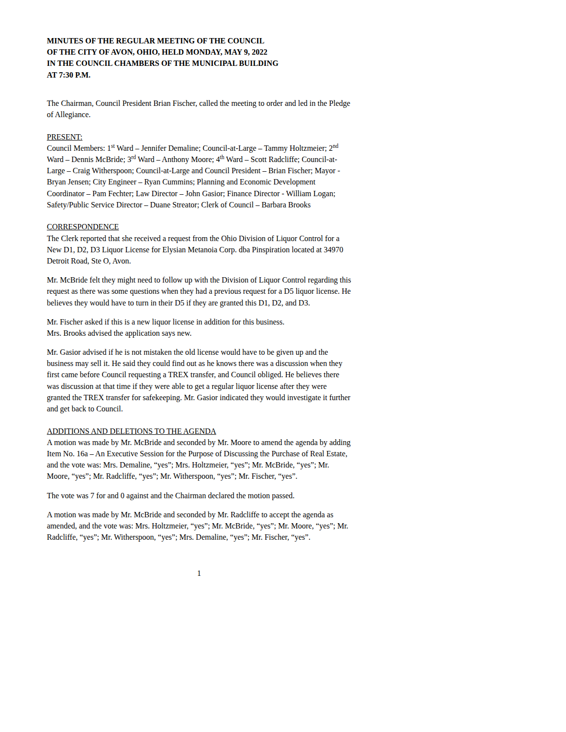Minutes of the Regular Meeting of the Council
of the City of Avon, Ohio, Held Monday, May 9, 2022
in the Council Chambers of the Municipal Building
at 7:30 P.M.
The Chairman, Council President Brian Fischer, called the meeting to order and led in the Pledge of Allegiance.
PRESENT:
Council Members: 1st Ward – Jennifer Demaline; Council-at-Large – Tammy Holtzmeier; 2nd Ward – Dennis McBride; 3rd Ward – Anthony Moore; 4th Ward – Scott Radcliffe; Council-at-Large – Craig Witherspoon; Council-at-Large and Council President – Brian Fischer; Mayor - Bryan Jensen; City Engineer – Ryan Cummins; Planning and Economic Development Coordinator – Pam Fechter; Law Director – John Gasior; Finance Director - William Logan; Safety/Public Service Director – Duane Streator; Clerk of Council – Barbara Brooks
CORRESPONDENCE
The Clerk reported that she received a request from the Ohio Division of Liquor Control for a New D1, D2, D3 Liquor License for Elysian Metanoia Corp. dba Pinspiration located at 34970 Detroit Road, Ste O, Avon.
Mr. McBride felt they might need to follow up with the Division of Liquor Control regarding this request as there was some questions when they had a previous request for a D5 liquor license. He believes they would have to turn in their D5 if they are granted this D1, D2, and D3.
Mr. Fischer asked if this is a new liquor license in addition for this business.
Mrs. Brooks advised the application says new.
Mr. Gasior advised if he is not mistaken the old license would have to be given up and the business may sell it. He said they could find out as he knows there was a discussion when they first came before Council requesting a TREX transfer, and Council obliged. He believes there was discussion at that time if they were able to get a regular liquor license after they were granted the TREX transfer for safekeeping. Mr. Gasior indicated they would investigate it further and get back to Council.
ADDITIONS AND DELETIONS TO THE AGENDA
A motion was made by Mr. McBride and seconded by Mr. Moore to amend the agenda by adding Item No. 16a – An Executive Session for the Purpose of Discussing the Purchase of Real Estate, and the vote was: Mrs. Demaline, “yes”; Mrs. Holtzmeier, “yes”; Mr. McBride, “yes”; Mr. Moore, “yes”; Mr. Radcliffe, “yes”; Mr. Witherspoon, “yes”; Mr. Fischer, “yes”.
The vote was 7 for and 0 against and the Chairman declared the motion passed.
A motion was made by Mr. McBride and seconded by Mr. Radcliffe to accept the agenda as amended, and the vote was: Mrs. Holtzmeier, “yes”; Mr. McBride, “yes”; Mr. Moore, “yes”; Mr. Radcliffe, “yes”; Mr. Witherspoon, “yes”; Mrs. Demaline, “yes”; Mr. Fischer, “yes”.
1